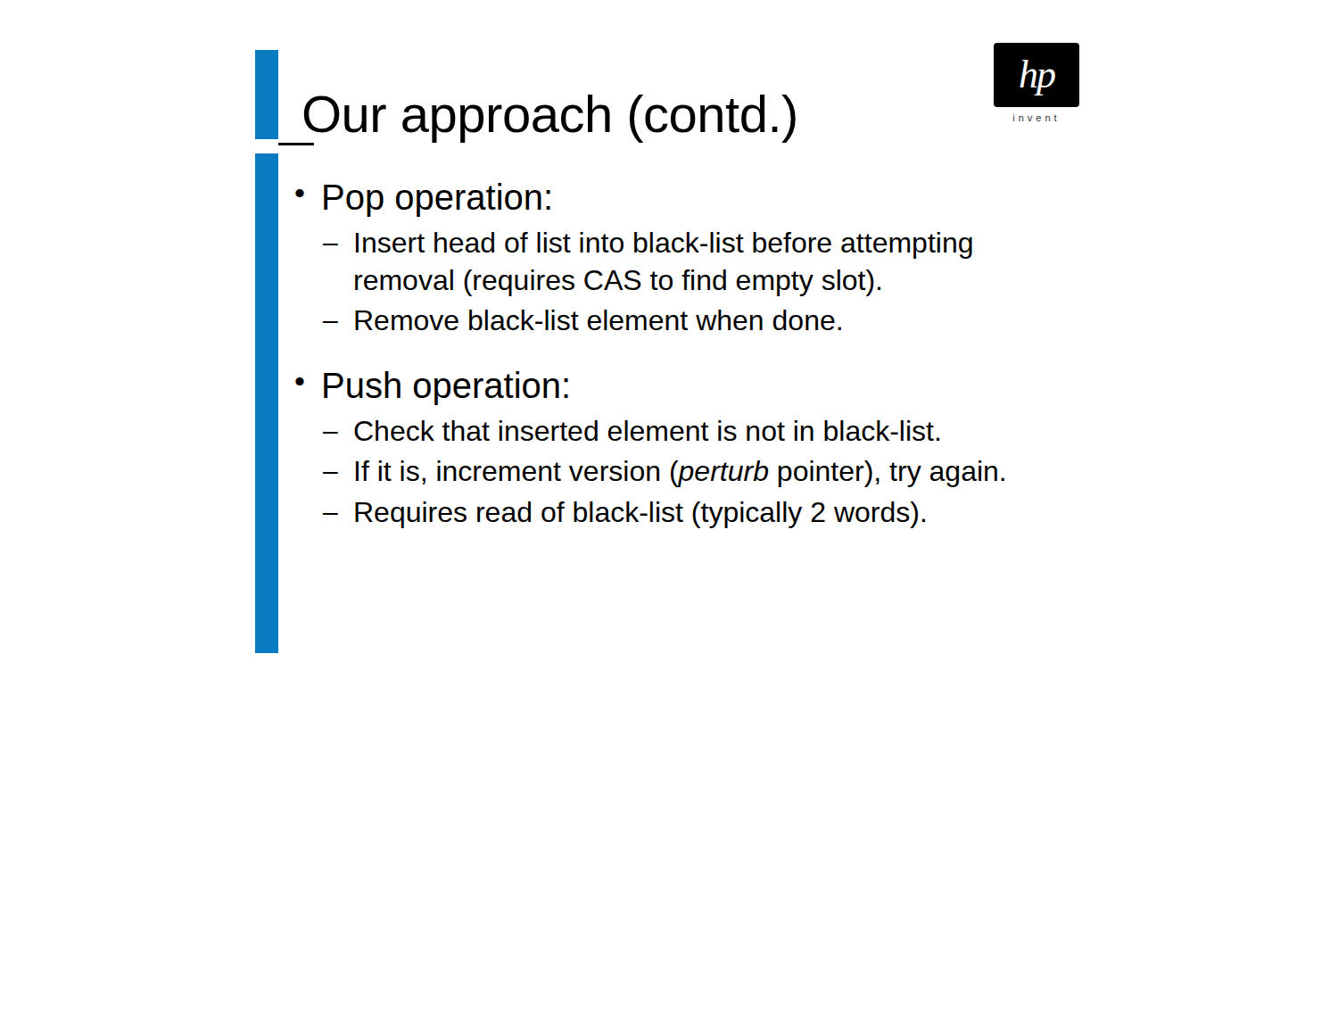hp
invent
Our approach (contd.)
Pop operation:
Insert head of list into black-list before attempting removal (requires CAS to find empty slot).
Remove black-list element when done.
Push operation:
Check that inserted element is not in black-list.
If it is, increment version (perturb pointer), try again.
Requires read of black-list (typically 2 words).